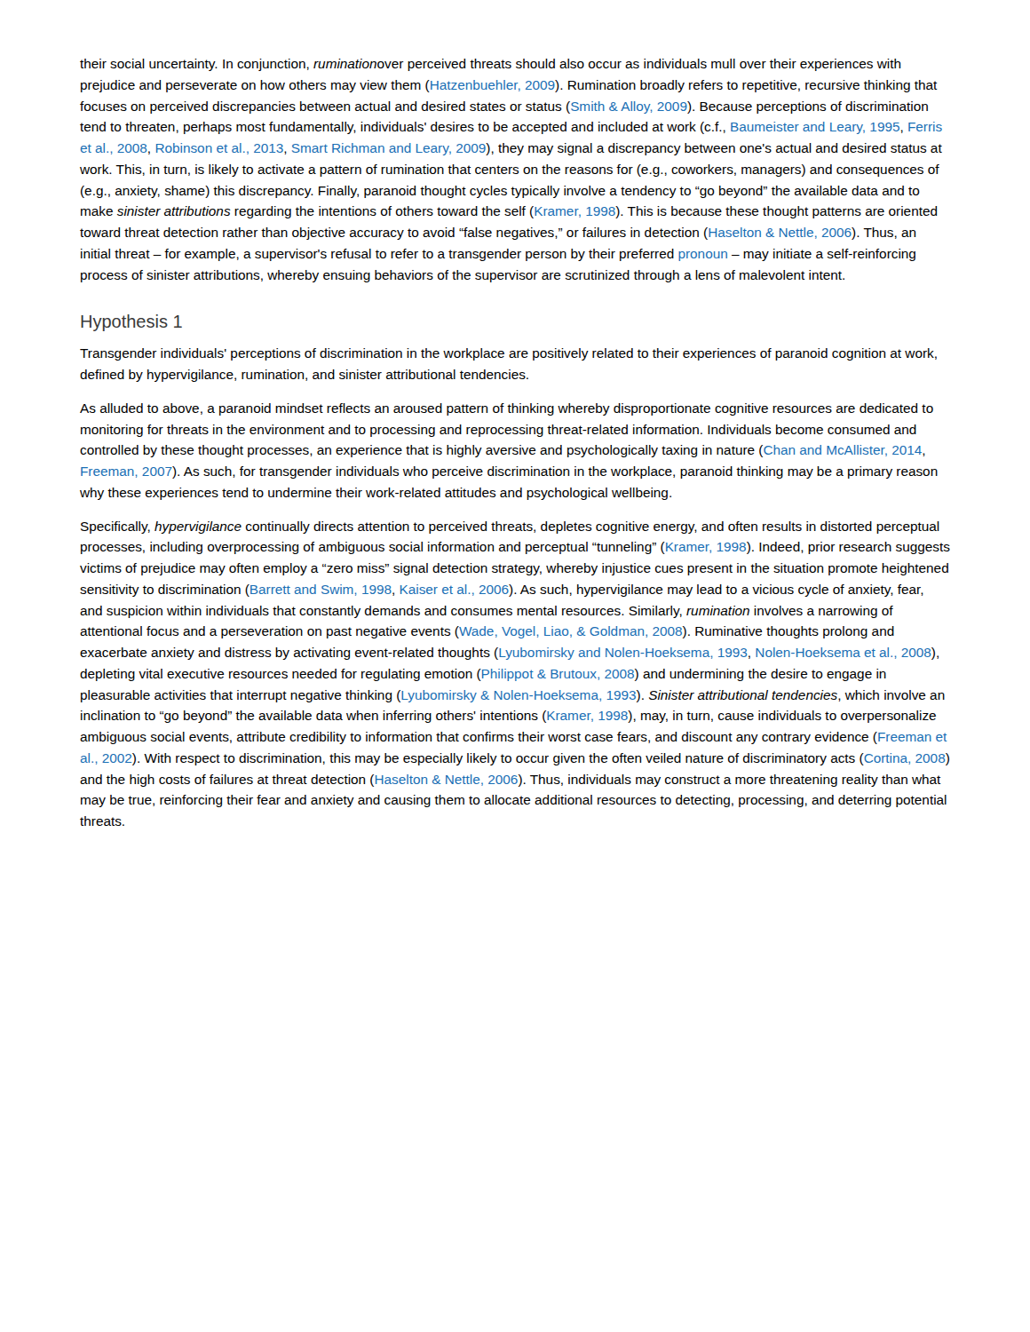their social uncertainty. In conjunction, ruminationover perceived threats should also occur as individuals mull over their experiences with prejudice and perseverate on how others may view them (Hatzenbuehler, 2009). Rumination broadly refers to repetitive, recursive thinking that focuses on perceived discrepancies between actual and desired states or status (Smith & Alloy, 2009). Because perceptions of discrimination tend to threaten, perhaps most fundamentally, individuals' desires to be accepted and included at work (c.f., Baumeister and Leary, 1995, Ferris et al., 2008, Robinson et al., 2013, Smart Richman and Leary, 2009), they may signal a discrepancy between one's actual and desired status at work. This, in turn, is likely to activate a pattern of rumination that centers on the reasons for (e.g., coworkers, managers) and consequences of (e.g., anxiety, shame) this discrepancy. Finally, paranoid thought cycles typically involve a tendency to “go beyond” the available data and to make sinister attributions regarding the intentions of others toward the self (Kramer, 1998). This is because these thought patterns are oriented toward threat detection rather than objective accuracy to avoid “false negatives,” or failures in detection (Haselton & Nettle, 2006). Thus, an initial threat – for example, a supervisor's refusal to refer to a transgender person by their preferred pronoun – may initiate a self-reinforcing process of sinister attributions, whereby ensuing behaviors of the supervisor are scrutinized through a lens of malevolent intent.
Hypothesis 1
Transgender individuals' perceptions of discrimination in the workplace are positively related to their experiences of paranoid cognition at work, defined by hypervigilance, rumination, and sinister attributional tendencies.
As alluded to above, a paranoid mindset reflects an aroused pattern of thinking whereby disproportionate cognitive resources are dedicated to monitoring for threats in the environment and to processing and reprocessing threat-related information. Individuals become consumed and controlled by these thought processes, an experience that is highly aversive and psychologically taxing in nature (Chan and McAllister, 2014, Freeman, 2007). As such, for transgender individuals who perceive discrimination in the workplace, paranoid thinking may be a primary reason why these experiences tend to undermine their work-related attitudes and psychological wellbeing.
Specifically, hypervigilance continually directs attention to perceived threats, depletes cognitive energy, and often results in distorted perceptual processes, including overprocessing of ambiguous social information and perceptual “tunneling” (Kramer, 1998). Indeed, prior research suggests victims of prejudice may often employ a “zero miss” signal detection strategy, whereby injustice cues present in the situation promote heightened sensitivity to discrimination (Barrett and Swim, 1998, Kaiser et al., 2006). As such, hypervigilance may lead to a vicious cycle of anxiety, fear, and suspicion within individuals that constantly demands and consumes mental resources. Similarly, rumination involves a narrowing of attentional focus and a perseveration on past negative events (Wade, Vogel, Liao, & Goldman, 2008). Ruminative thoughts prolong and exacerbate anxiety and distress by activating event-related thoughts (Lyubomirsky and Nolen-Hoeksema, 1993, Nolen-Hoeksema et al., 2008), depleting vital executive resources needed for regulating emotion (Philippot & Brutoux, 2008) and undermining the desire to engage in pleasurable activities that interrupt negative thinking (Lyubomirsky & Nolen-Hoeksema, 1993). Sinister attributional tendencies, which involve an inclination to “go beyond” the available data when inferring others' intentions (Kramer, 1998), may, in turn, cause individuals to overpersonalize ambiguous social events, attribute credibility to information that confirms their worst case fears, and discount any contrary evidence (Freeman et al., 2002). With respect to discrimination, this may be especially likely to occur given the often veiled nature of discriminatory acts (Cortina, 2008) and the high costs of failures at threat detection (Haselton & Nettle, 2006). Thus, individuals may construct a more threatening reality than what may be true, reinforcing their fear and anxiety and causing them to allocate additional resources to detecting, processing, and deterring potential threats.